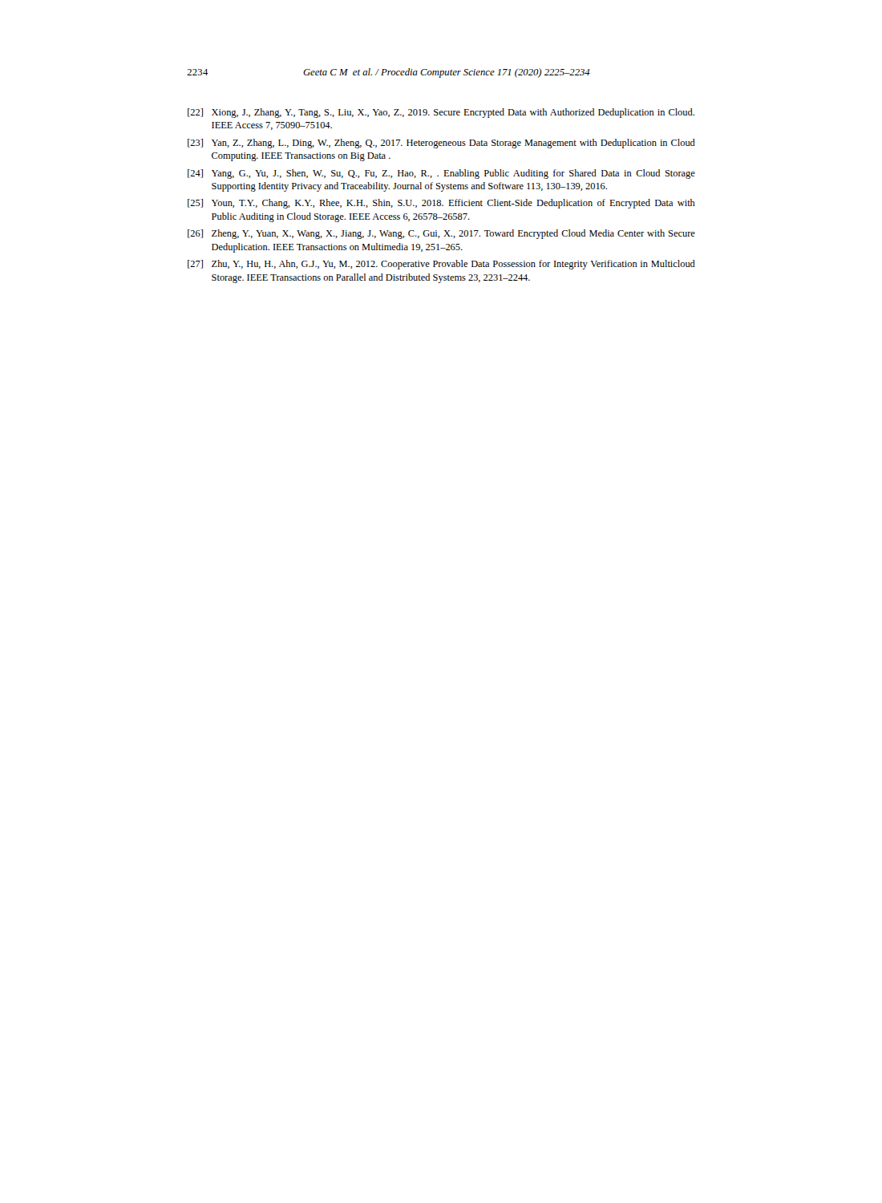2234 Geeta C M et al. / Procedia Computer Science 171 (2020) 2225–2234
[22] Xiong, J., Zhang, Y., Tang, S., Liu, X., Yao, Z., 2019. Secure Encrypted Data with Authorized Deduplication in Cloud. IEEE Access 7, 75090–75104.
[23] Yan, Z., Zhang, L., Ding, W., Zheng, Q., 2017. Heterogeneous Data Storage Management with Deduplication in Cloud Computing. IEEE Transactions on Big Data .
[24] Yang, G., Yu, J., Shen, W., Su, Q., Fu, Z., Hao, R., . Enabling Public Auditing for Shared Data in Cloud Storage Supporting Identity Privacy and Traceability. Journal of Systems and Software 113, 130–139, 2016.
[25] Youn, T.Y., Chang, K.Y., Rhee, K.H., Shin, S.U., 2018. Efficient Client-Side Deduplication of Encrypted Data with Public Auditing in Cloud Storage. IEEE Access 6, 26578–26587.
[26] Zheng, Y., Yuan, X., Wang, X., Jiang, J., Wang, C., Gui, X., 2017. Toward Encrypted Cloud Media Center with Secure Deduplication. IEEE Transactions on Multimedia 19, 251–265.
[27] Zhu, Y., Hu, H., Ahn, G.J., Yu, M., 2012. Cooperative Provable Data Possession for Integrity Verification in Multicloud Storage. IEEE Transactions on Parallel and Distributed Systems 23, 2231–2244.